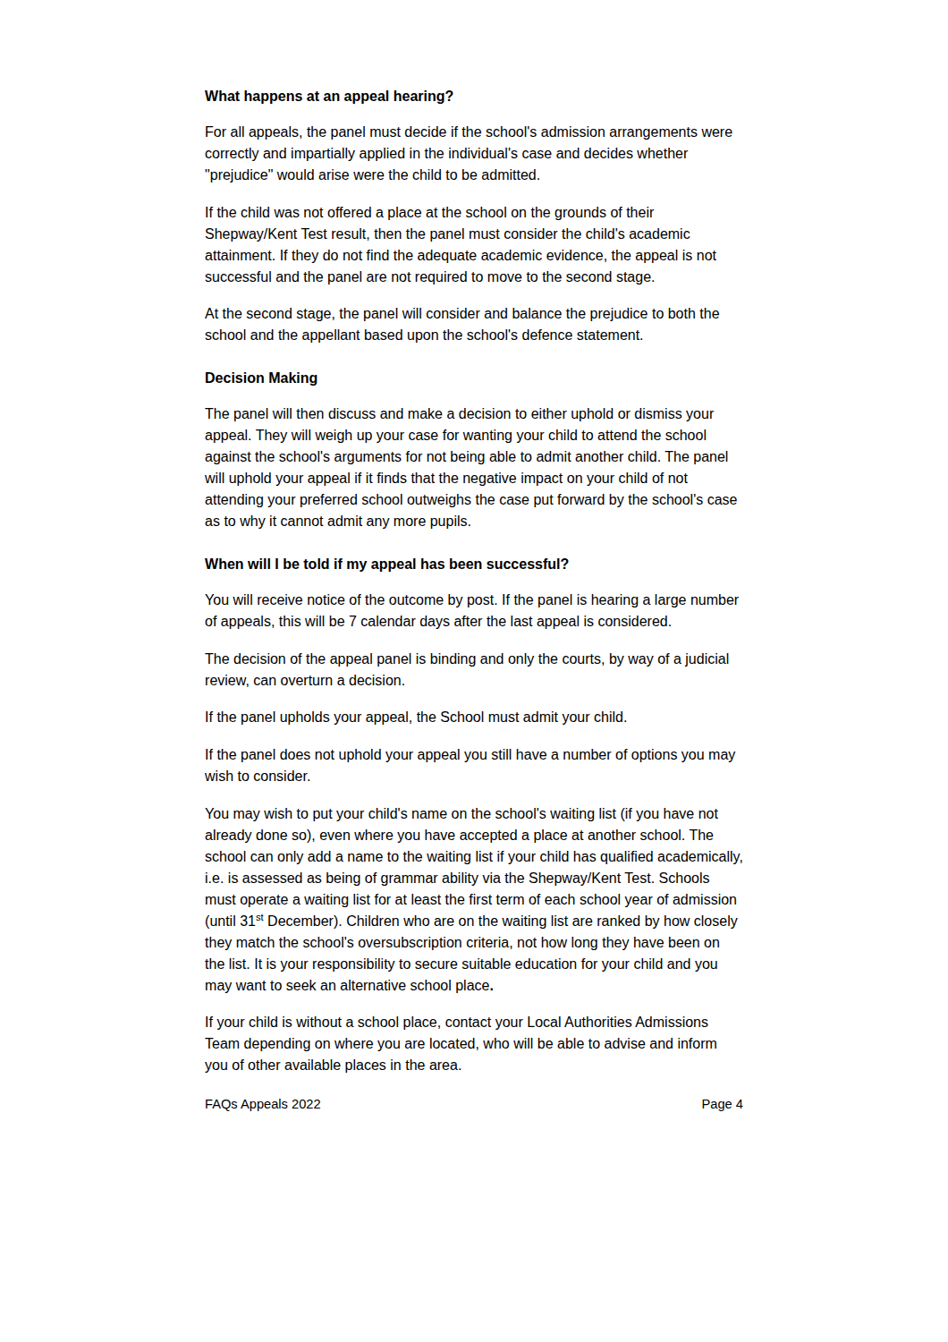What happens at an appeal hearing?
For all appeals, the panel must decide if the school's admission arrangements were correctly and impartially applied in the individual's case and decides whether "prejudice" would arise were the child to be admitted.
If the child was not offered a place at the school on the grounds of their Shepway/Kent Test result, then the panel must consider the child's academic attainment. If they do not find the adequate academic evidence, the appeal is not successful and the panel are not required to move to the second stage.
At the second stage, the panel will consider and balance the prejudice to both the school and the appellant based upon the school's defence statement.
Decision Making
The panel will then discuss and make a decision to either uphold or dismiss your appeal. They will weigh up your case for wanting your child to attend the school against the school's arguments for not being able to admit another child. The panel will uphold your appeal if it finds that the negative impact on your child of not attending your preferred school outweighs the case put forward by the school's case as to why it cannot admit any more pupils.
When will I be told if my appeal has been successful?
You will receive notice of the outcome by post. If the panel is hearing a large number of appeals, this will be 7 calendar days after the last appeal is considered.
The decision of the appeal panel is binding and only the courts, by way of a judicial review, can overturn a decision.
If the panel upholds your appeal, the School must admit your child.
If the panel does not uphold your appeal you still have a number of options you may wish to consider.
You may wish to put your child's name on the school's waiting list (if you have not already done so), even where you have accepted a place at another school. The school can only add a name to the waiting list if your child has qualified academically, i.e. is assessed as being of grammar ability via the Shepway/Kent Test. Schools must operate a waiting list for at least the first term of each school year of admission (until 31st December). Children who are on the waiting list are ranked by how closely they match the school's oversubscription criteria, not how long they have been on the list. It is your responsibility to secure suitable education for your child and you may want to seek an alternative school place.
If your child is without a school place, contact your Local Authorities Admissions Team depending on where you are located, who will be able to advise and inform you of other available places in the area.
FAQs Appeals 2022 Page 4